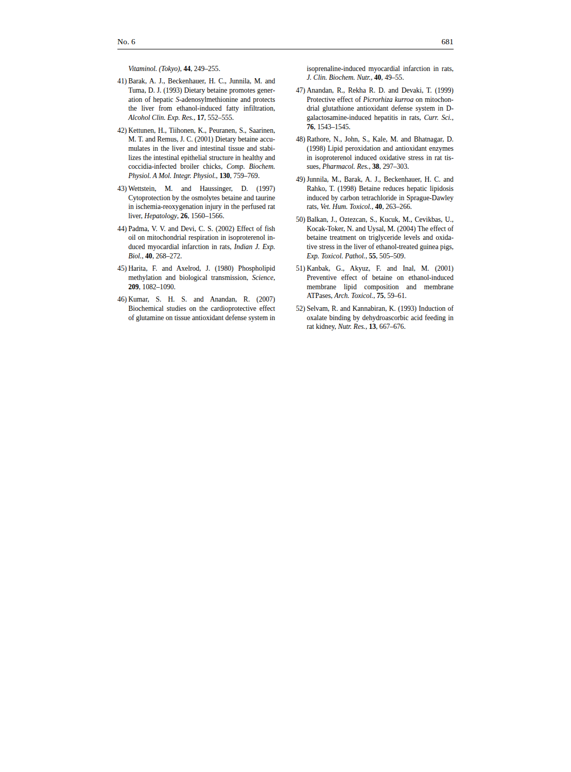No. 6
681
Vitaminol. (Tokyo), 44, 249–255.
41) Barak, A. J., Beckenhauer, H. C., Junnila, M. and Tuma, D. J. (1993) Dietary betaine promotes generation of hepatic S-adenosylmethionine and protects the liver from ethanol-induced fatty infiltration, Alcohol Clin. Exp. Res., 17, 552–555.
42) Kettunen, H., Tiihonen, K., Peuranen, S., Saarinen, M. T. and Remus, J. C. (2001) Dietary betaine accumulates in the liver and intestinal tissue and stabilizes the intestinal epithelial structure in healthy and coccidia-infected broiler chicks, Comp. Biochem. Physiol. A Mol. Integr. Physiol., 130, 759–769.
43) Wettstein, M. and Haussinger, D. (1997) Cytoprotection by the osmolytes betaine and taurine in ischemia-reoxygenation injury in the perfused rat liver, Hepatology, 26, 1560–1566.
44) Padma, V. V. and Devi, C. S. (2002) Effect of fish oil on mitochondrial respiration in isoproterenol induced myocardial infarction in rats, Indian J. Exp. Biol., 40, 268–272.
45) Harita, F. and Axelrod, J. (1980) Phospholipid methylation and biological transmission, Science, 209, 1082–1090.
46) Kumar, S. H. S. and Anandan, R. (2007) Biochemical studies on the cardioprotective effect of glutamine on tissue antioxidant defense system in
isoprenaline-induced myocardial infarction in rats, J. Clin. Biochem. Nutr., 40, 49–55.
47) Anandan, R., Rekha R. D. and Devaki, T. (1999) Protective effect of Picrorhiza kurroa on mitochondrial glutathione antioxidant defense system in D-galactosamine-induced hepatitis in rats, Curr. Sci., 76, 1543–1545.
48) Rathore, N., John, S., Kale, M. and Bhatnagar, D. (1998) Lipid peroxidation and antioxidant enzymes in isoproterenol induced oxidative stress in rat tissues, Pharmacol. Res., 38, 297–303.
49) Junnila, M., Barak, A. J., Beckenhauer, H. C. and Rahko, T. (1998) Betaine reduces hepatic lipidosis induced by carbon tetrachloride in Sprague-Dawley rats, Vet. Hum. Toxicol., 40, 263–266.
50) Balkan, J., Oztezcan, S., Kucuk, M., Cevikbas, U., Kocak-Toker, N. and Uysal, M. (2004) The effect of betaine treatment on triglyceride levels and oxidative stress in the liver of ethanol-treated guinea pigs, Exp. Toxicol. Pathol., 55, 505–509.
51) Kanbak, G., Akyuz, F. and Inal, M. (2001) Preventive effect of betaine on ethanol-induced membrane lipid composition and membrane ATPases, Arch. Toxicol., 75, 59–61.
52) Selvam, R. and Kannabiran, K. (1993) Induction of oxalate binding by dehydroascorbic acid feeding in rat kidney, Nutr. Res., 13, 667–676.